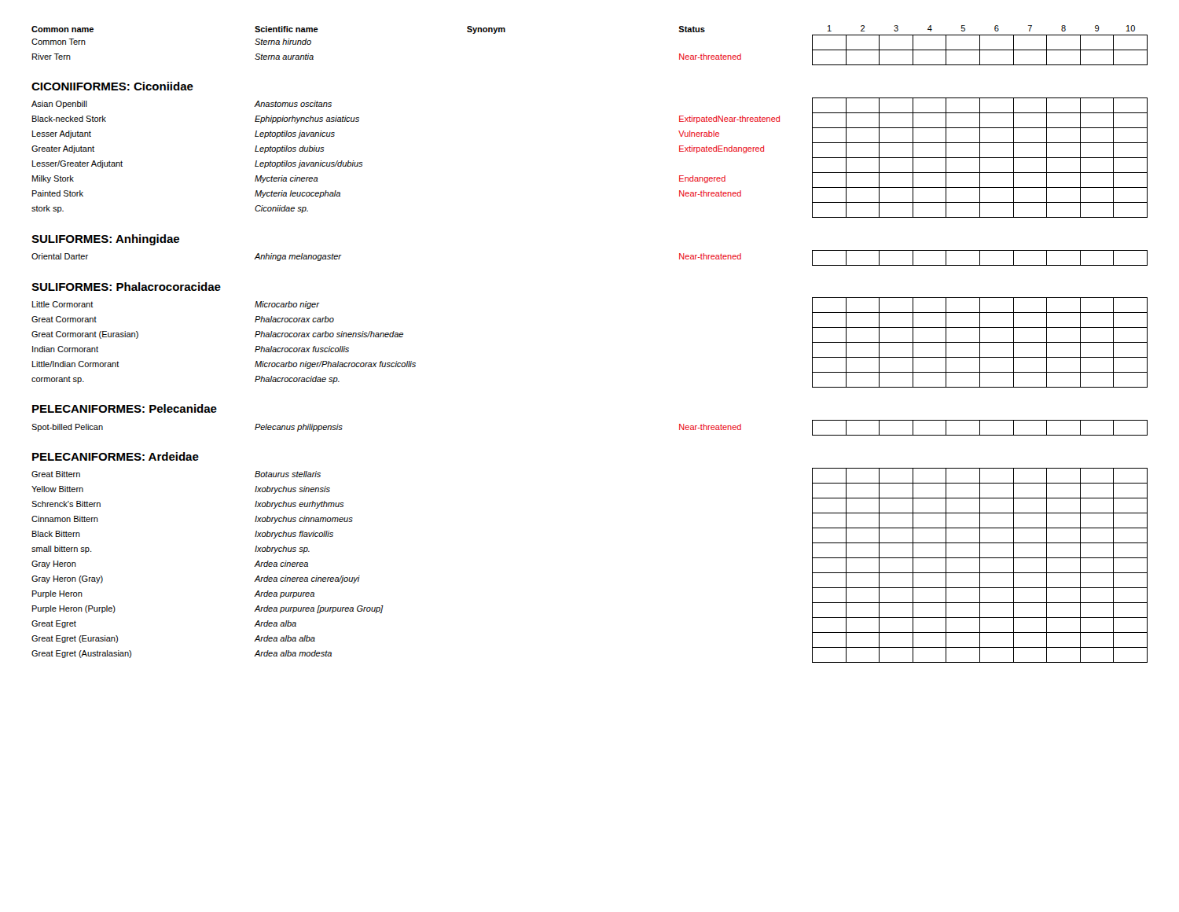| Common name | Scientific name | Synonym | Status | 1 | 2 | 3 | 4 | 5 | 6 | 7 | 8 | 9 | 10 |
| --- | --- | --- | --- | --- | --- | --- | --- | --- | --- | --- | --- | --- | --- |
| Common Tern | Sterna hirundo | | | | | | | | | | | | |
| River Tern | Sterna aurantia | | Near-threatened | | | | | | | | | | |
| CICONIIFORMES: Ciconiidae |
| Asian Openbill | Anastomus oscitans | | | | | | | | | | | | |
| Black-necked Stork | Ephippiorhynchus asiaticus | | ExtirpatedNear-threatened | | | | | | | | | | |
| Lesser Adjutant | Leptoptilos javanicus | | Vulnerable | | | | | | | | | | |
| Greater Adjutant | Leptoptilos dubius | | ExtirpatedEndangered | | | | | | | | | | |
| Lesser/Greater Adjutant | Leptoptilos javanicus/dubius | | | | | | | | | | | | |
| Milky Stork | Mycteria cinerea | | Endangered | | | | | | | | | | |
| Painted Stork | Mycteria leucocephala | | Near-threatened | | | | | | | | | | |
| stork sp. | Ciconiidae sp. | | | | | | | | | | | | |
| SULIFORMES: Anhingidae |
| Oriental Darter | Anhinga melanogaster | | Near-threatened | | | | | | | | | | |
| SULIFORMES: Phalacrocoracidae |
| Little Cormorant | Microcarbo niger | | | | | | | | | | | | |
| Great Cormorant | Phalacrocorax carbo | | | | | | | | | | | | |
| Great Cormorant (Eurasian) | Phalacrocorax carbo sinensis/hanedae | | | | | | | | | | | | |
| Indian Cormorant | Phalacrocorax fuscicollis | | | | | | | | | | | | |
| Little/Indian Cormorant | Microcarbo niger/Phalacrocorax fuscicollis | | | | | | | | | | | | |
| cormorant sp. | Phalacrocoracidae sp. | | | | | | | | | | | | |
| PELECANIFORMES: Pelecanidae |
| Spot-billed Pelican | Pelecanus philippensis | | Near-threatened | | | | | | | | | | |
| PELECANIFORMES: Ardeidae |
| Great Bittern | Botaurus stellaris | | | | | | | | | | | | |
| Yellow Bittern | Ixobrychus sinensis | | | | | | | | | | | | |
| Schrenck's Bittern | Ixobrychus eurhythmus | | | | | | | | | | | | |
| Cinnamon Bittern | Ixobrychus cinnamomeus | | | | | | | | | | | | |
| Black Bittern | Ixobrychus flavicollis | | | | | | | | | | | | |
| small bittern sp. | Ixobrychus sp. | | | | | | | | | | | | |
| Gray Heron | Ardea cinerea | | | | | | | | | | | | |
| Gray Heron (Gray) | Ardea cinerea cinerea/jouyi | | | | | | | | | | | | |
| Purple Heron | Ardea purpurea | | | | | | | | | | | | |
| Purple Heron (Purple) | Ardea purpurea [purpurea Group] | | | | | | | | | | | | |
| Great Egret | Ardea alba | | | | | | | | | | | | |
| Great Egret (Eurasian) | Ardea alba alba | | | | | | | | | | | | |
| Great Egret (Australasian) | Ardea alba modesta | | | | | | | | | | | | |